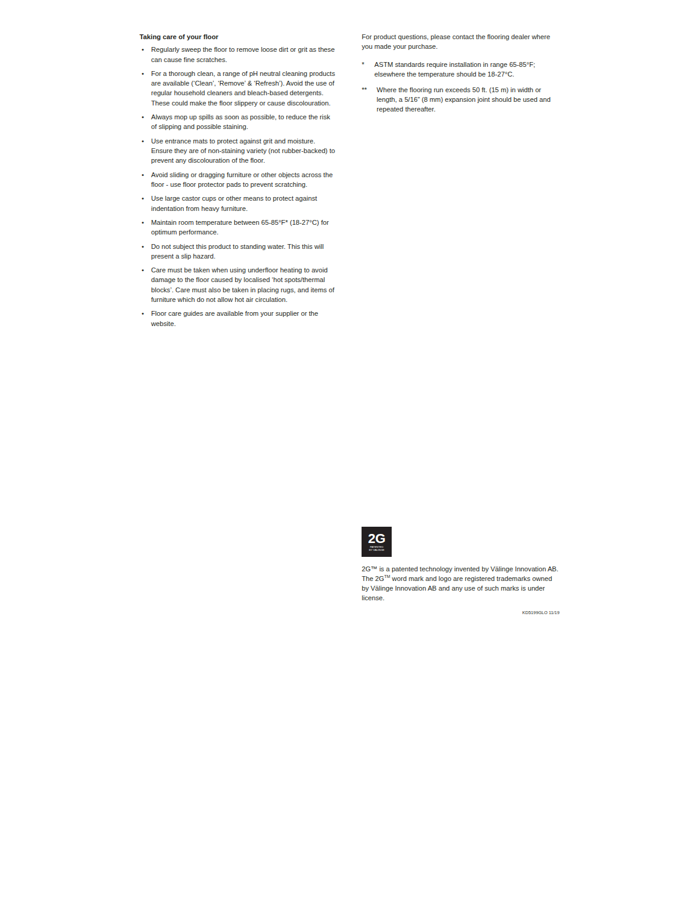Taking care of your floor
Regularly sweep the floor to remove loose dirt or grit as these can cause fine scratches.
For a thorough clean, a range of pH neutral cleaning products are available (‘Clean’, ‘Remove’ & ‘Refresh’). Avoid the use of regular household cleaners and bleach-based detergents. These could make the floor slippery or cause discolouration.
Always mop up spills as soon as possible, to reduce the risk of slipping and possible staining.
Use entrance mats to protect against grit and moisture. Ensure they are of non-staining variety (not rubber-backed) to prevent any discolouration of the floor.
Avoid sliding or dragging furniture or other objects across the floor - use floor protector pads to prevent scratching.
Use large castor cups or other means to protect against indentation from heavy furniture.
Maintain room temperature between 65-85°F* (18-27°C) for optimum performance.
Do not subject this product to standing water. This this will present a slip hazard.
Care must be taken when using underfloor heating to avoid damage to the floor caused by localised ‘hot spots/thermal blocks’. Care must also be taken in placing rugs, and items of furniture which do not allow hot air circulation.
Floor care guides are available from your supplier or the website.
For product questions, please contact the flooring dealer where you made your purchase.
* ASTM standards require installation in range 65-85°F; elsewhere the temperature should be 18-27°C.
** Where the flooring run exceeds 50 ft. (15 m) in width or length, a 5/16” (8 mm) expansion joint should be used and repeated thereafter.
2G
PATENTED
BY VÄLINGE
2G™ is a patented technology invented by Välinge Innovation AB. The 2GTM word mark and logo are registered trademarks owned by Välinge Innovation AB and any use of such marks is under license.
KD5199GLO 11/19